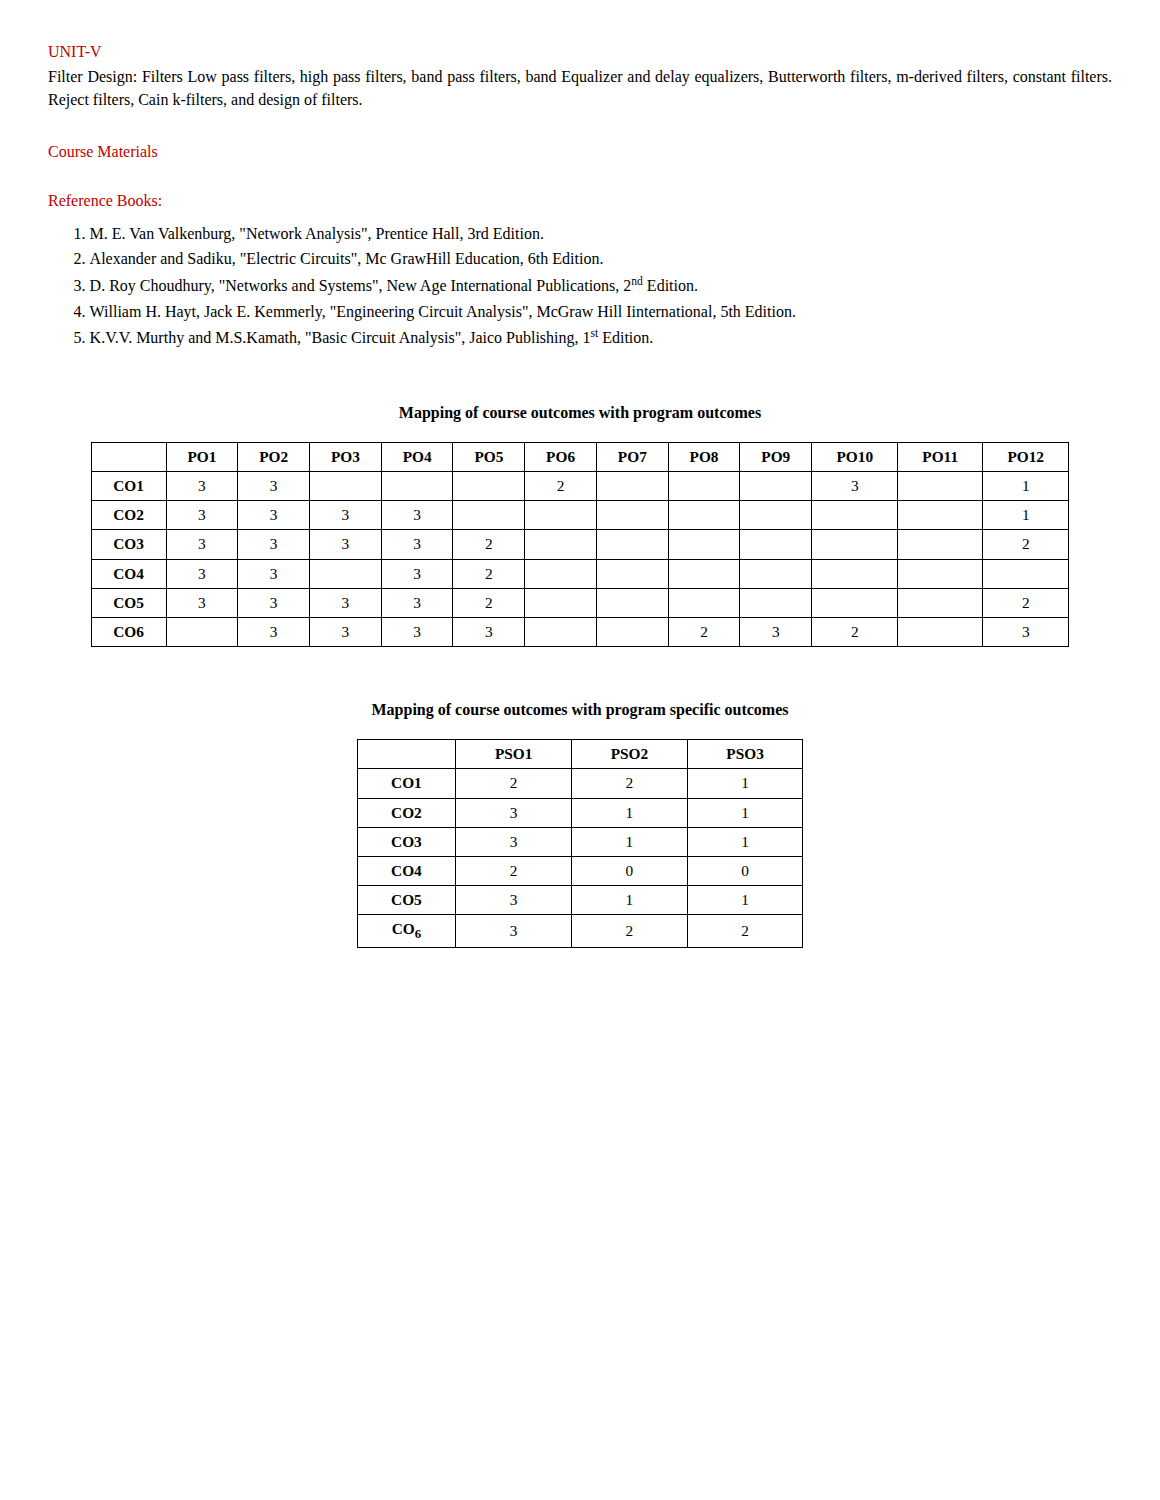UNIT-V
Filter Design: Filters Low pass filters, high pass filters, band pass filters, band Equalizer and delay equalizers, Butterworth filters, m-derived filters, constant filters. Reject filters, Cain k-filters, and design of filters.
Course Materials
Reference Books:
M. E. Van Valkenburg, "Network Analysis", Prentice Hall, 3rd Edition.
Alexander and Sadiku, "Electric Circuits", Mc GrawHill Education, 6th Edition.
D. Roy Choudhury, "Networks and Systems", New Age International Publications, 2nd Edition.
William H. Hayt, Jack E. Kemmerly, "Engineering Circuit Analysis", McGraw Hill Iinternational, 5th Edition.
K.V.V. Murthy and M.S.Kamath, "Basic Circuit Analysis", Jaico Publishing, 1st Edition.
Mapping of course outcomes with program outcomes
| | PO1 | PO2 | PO3 | PO4 | PO5 | PO6 | PO7 | PO8 | PO9 | PO10 | PO11 | PO12 |
| --- | --- | --- | --- | --- | --- | --- | --- | --- | --- | --- | --- | --- |
| CO1 | 3 | 3 | | | | 2 | | | | 3 | | 1 |
| CO2 | 3 | 3 | 3 | 3 | | | | | | | | 1 |
| CO3 | 3 | 3 | 3 | 3 | 2 | | | | | | | 2 |
| CO4 | 3 | 3 | | 3 | 2 | | | | | | | |
| CO5 | 3 | 3 | 3 | 3 | 2 | | | | | | | 2 |
| CO6 | | 3 | 3 | 3 | 3 | | | 2 | 3 | 2 | | 3 |
Mapping of course outcomes with program specific outcomes
| | PSO1 | PSO2 | PSO3 |
| --- | --- | --- | --- |
| CO1 | 2 | 2 | 1 |
| CO2 | 3 | 1 | 1 |
| CO3 | 3 | 1 | 1 |
| CO4 | 2 | 0 | 0 |
| CO5 | 3 | 1 | 1 |
| CO 6 | 3 | 2 | 2 |